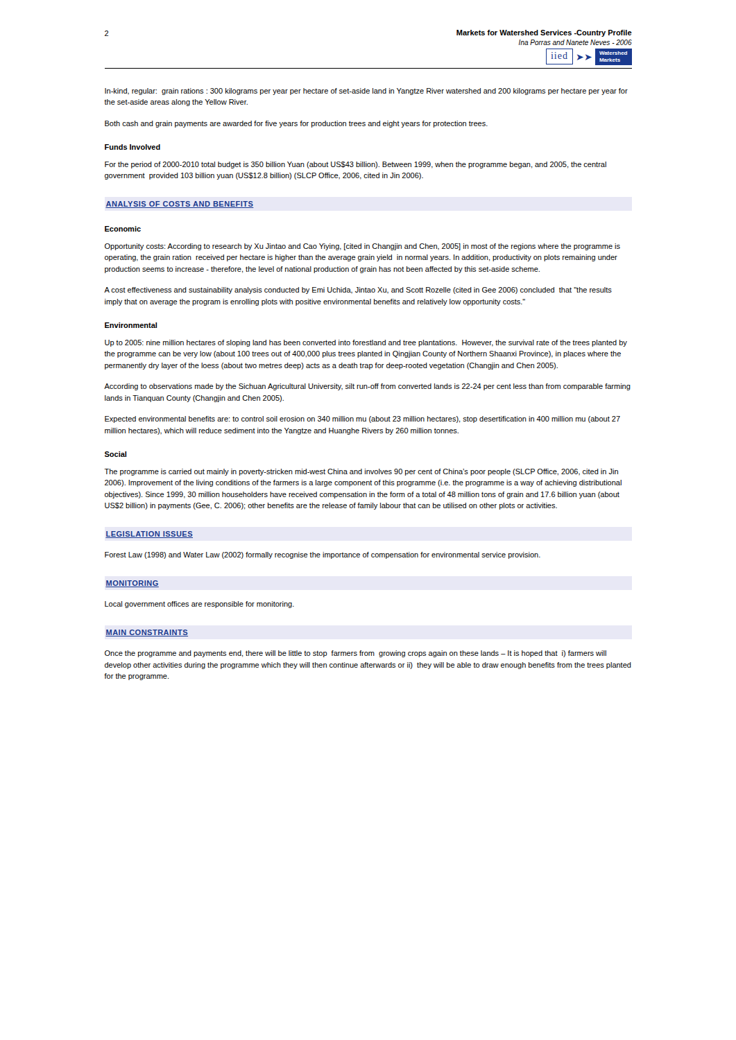2
Markets for Watershed Services -Country Profile
Ina Porras and Nanete Neves - 2006
iied ➤➤ Watershed
Markets
In-kind, regular: grain rations : 300 kilograms per year per hectare of set-aside land in Yangtze River watershed and 200 kilograms per hectare per year for the set-aside areas along the Yellow River.
Both cash and grain payments are awarded for five years for production trees and eight years for protection trees.
Funds Involved
For the period of 2000-2010 total budget is 350 billion Yuan (about US$43 billion). Between 1999, when the programme began, and 2005, the central government provided 103 billion yuan (US$12.8 billion) (SLCP Office, 2006, cited in Jin 2006).
ANALYSIS OF COSTS AND BENEFITS
Economic
Opportunity costs: According to research by Xu Jintao and Cao Yiying, [cited in Changjin and Chen, 2005] in most of the regions where the programme is operating, the grain ration received per hectare is higher than the average grain yield in normal years. In addition, productivity on plots remaining under production seems to increase - therefore, the level of national production of grain has not been affected by this set-aside scheme.
A cost effectiveness and sustainability analysis conducted by Emi Uchida, Jintao Xu, and Scott Rozelle (cited in Gee 2006) concluded that "the results imply that on average the program is enrolling plots with positive environmental benefits and relatively low opportunity costs."
Environmental
Up to 2005: nine million hectares of sloping land has been converted into forestland and tree plantations. However, the survival rate of the trees planted by the programme can be very low (about 100 trees out of 400,000 plus trees planted in Qingjian County of Northern Shaanxi Province), in places where the permanently dry layer of the loess (about two metres deep) acts as a death trap for deep-rooted vegetation (Changjin and Chen 2005).
According to observations made by the Sichuan Agricultural University, silt run-off from converted lands is 22-24 per cent less than from comparable farming lands in Tianquan County (Changjin and Chen 2005).
Expected environmental benefits are: to control soil erosion on 340 million mu (about 23 million hectares), stop desertification in 400 million mu (about 27 million hectares), which will reduce sediment into the Yangtze and Huanghe Rivers by 260 million tonnes.
Social
The programme is carried out mainly in poverty-stricken mid-west China and involves 90 per cent of China’s poor people (SLCP Office, 2006, cited in Jin 2006). Improvement of the living conditions of the farmers is a large component of this programme (i.e. the programme is a way of achieving distributional objectives). Since 1999, 30 million householders have received compensation in the form of a total of 48 million tons of grain and 17.6 billion yuan (about US$2 billion) in payments (Gee, C. 2006); other benefits are the release of family labour that can be utilised on other plots or activities.
LEGISLATION ISSUES
Forest Law (1998) and Water Law (2002) formally recognise the importance of compensation for environmental service provision.
MONITORING
Local government offices are responsible for monitoring.
MAIN CONSTRAINTS
Once the programme and payments end, there will be little to stop farmers from growing crops again on these lands – It is hoped that i) farmers will develop other activities during the programme which they will then continue afterwards or ii) they will be able to draw enough benefits from the trees planted for the programme.